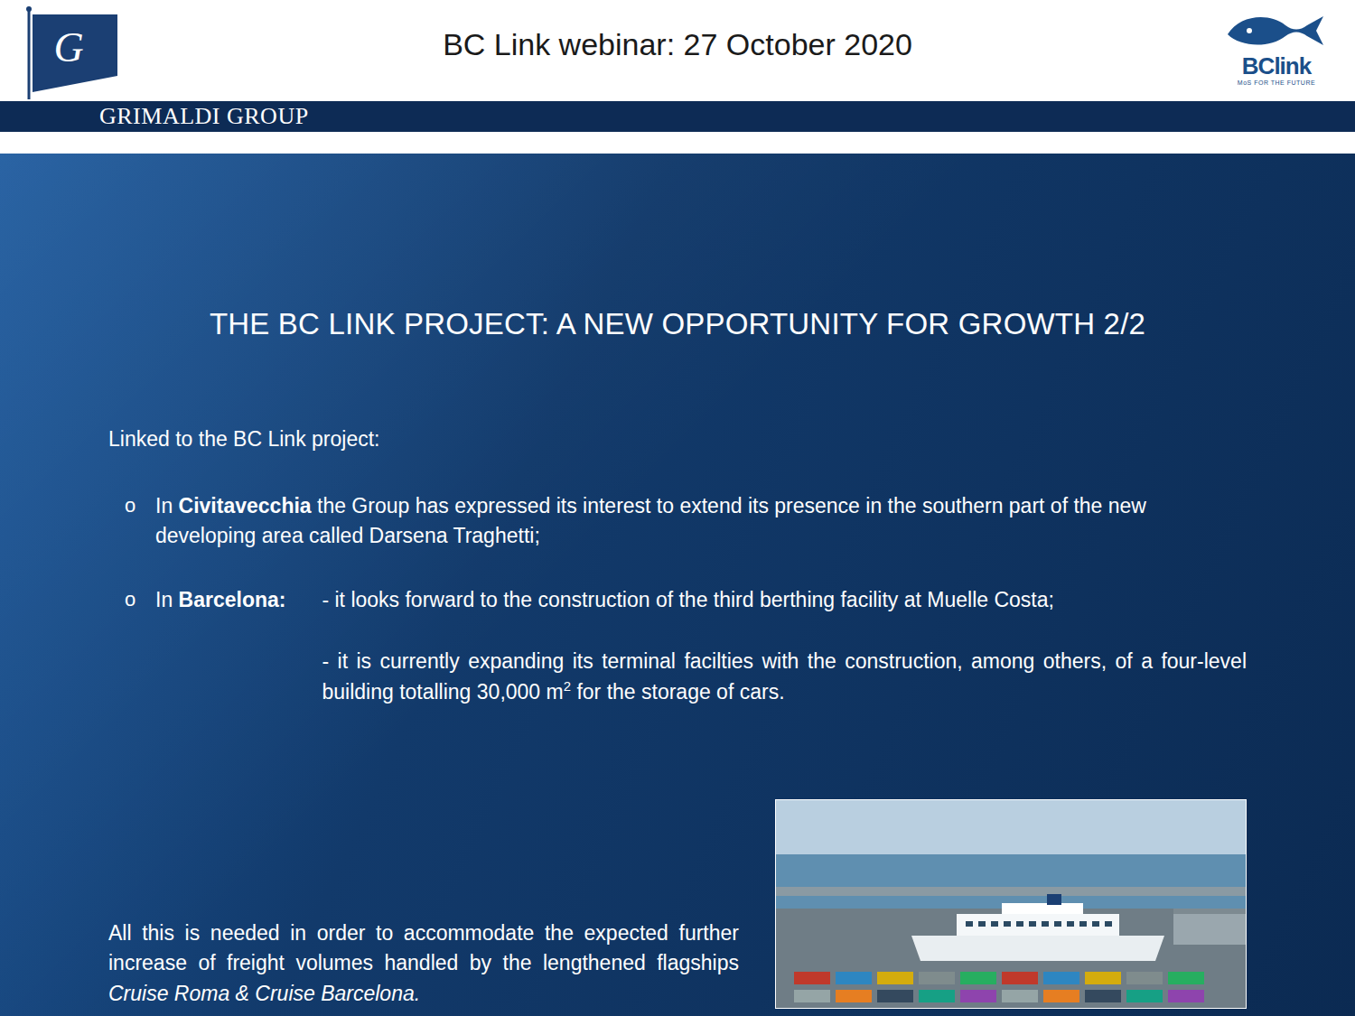G
BC Link webinar: 27 October 2020
BC link
MoS FOR THE FUTURE
GRIMALDI GROUP
THE BC LINK PROJECT: A NEW OPPORTUNITY FOR GROWTH 2/2
Linked to the BC Link project:
In Civitavecchia the Group has expressed its interest to extend its presence in the southern part of the new developing area called Darsena Traghetti;
In Barcelona:
- it looks forward to the construction of the third berthing facility at Muelle Costa;
- it is currently expanding its terminal facilties with the construction, among others, of a four-level building totalling 30,000 m2 for the storage of cars.
All this is needed in order to accommodate the expected further increase of freight volumes handled by the lengthened flagships Cruise Roma & Cruise Barcelona.